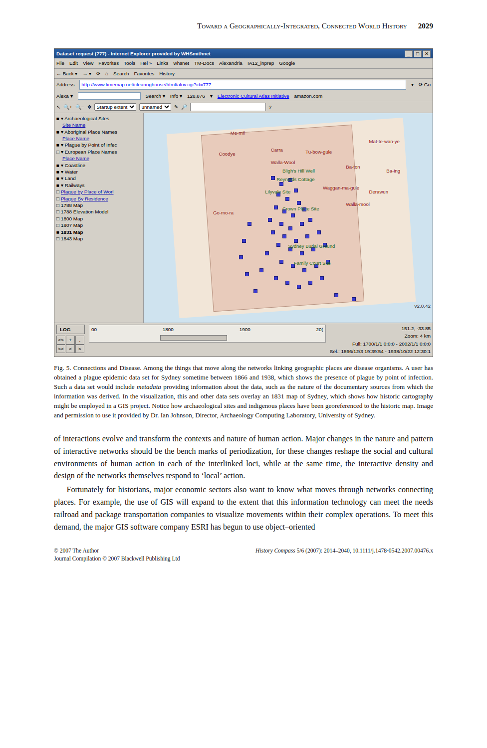Toward a Geographically-Integrated, Connected World History 2029
Dataset request (777) - Internet Explorer provided by WHSmithnet _□✕
File Edit View Favorites Tools Hel » Links whsnet TM-Docs Alexandria IA12_inprep Google
← Back ▾→ ▾⟳⌂Search Favorites History
Address http://www.timemap.net/clearinghouse/html/alov.cgi?id=777 ▾⟳ Go
Alexa ▾ Search ▾Info ▾128,876▾ Electronic Cultural Atlas Initiative amazon.com
↖🔍+🔍−✥ Startup extent unnamed ✎🔎 ?
▾ Archaeological Sites
Site Name
▾ Aboriginal Place Names
Place Name
▾ Plague by Point of Infec
▾ European Place Names
Place Name
▾ Coastline
▾ Water
▾ Land
▾ Railways
Plague by Place of Worl
Plague By Residence
1788 Map
1788 Elevation Model
1800 Map
1807 Map
1831 Map
1843 Map
Me-mil Coodye Carra Tu-bow-gule Mat-te-wan-ye Walla-Wool Bligh's Hill Well Ba-ton Reynolds Cottage Ba-ing Lilyvale Site Waggan-ma-gule Derawun Walla-mool Go-mo-ra Crown Place Site Sydney Burial Ground Family Court Site v2.0.42
LOG
<>+.
><<>
001800190020(
151.2, -33.85
Zoom: 4 km
Full: 1700/1/1 0:0:0 - 2002/1/1 0:0:0
Sel.: 1866/12/3 19:39:54 - 1938/10/22 12:30:1
Fig. 5. Connections and Disease. Among the things that move along the networks linking geographic places are disease organisms. A user has obtained a plague epidemic data set for Sydney sometime between 1866 and 1938, which shows the presence of plague by point of infection. Such a data set would include metadata providing information about the data, such as the nature of the documentary sources from which the information was derived. In the visualization, this and other data sets overlay an 1831 map of Sydney, which shows how historic cartography might be employed in a GIS project. Notice how archaeological sites and indigenous places have been georeferenced to the historic map. Image and permission to use it provided by Dr. Ian Johnson, Director, Archaeology Computing Laboratory, University of Sydney.
of interactions evolve and transform the contexts and nature of human action. Major changes in the nature and pattern of interactive networks should be the bench marks of periodization, for these changes reshape the social and cultural environments of human action in each of the interlinked loci, while at the same time, the interactive density and design of the networks themselves respond to ‘local’ action.
Fortunately for historians, major economic sectors also want to know what moves through networks connecting places. For example, the use of GIS will expand to the extent that this information technology can meet the needs railroad and package transportation companies to visualize movements within their complex operations. To meet this demand, the major GIS software company ESRI has begun to use object–oriented
© 2007 The Author
Journal Compilation © 2007 Blackwell Publishing Ltd
History Compass 5/6 (2007): 2014–2040, 10.1111/j.1478-0542.2007.00476.x